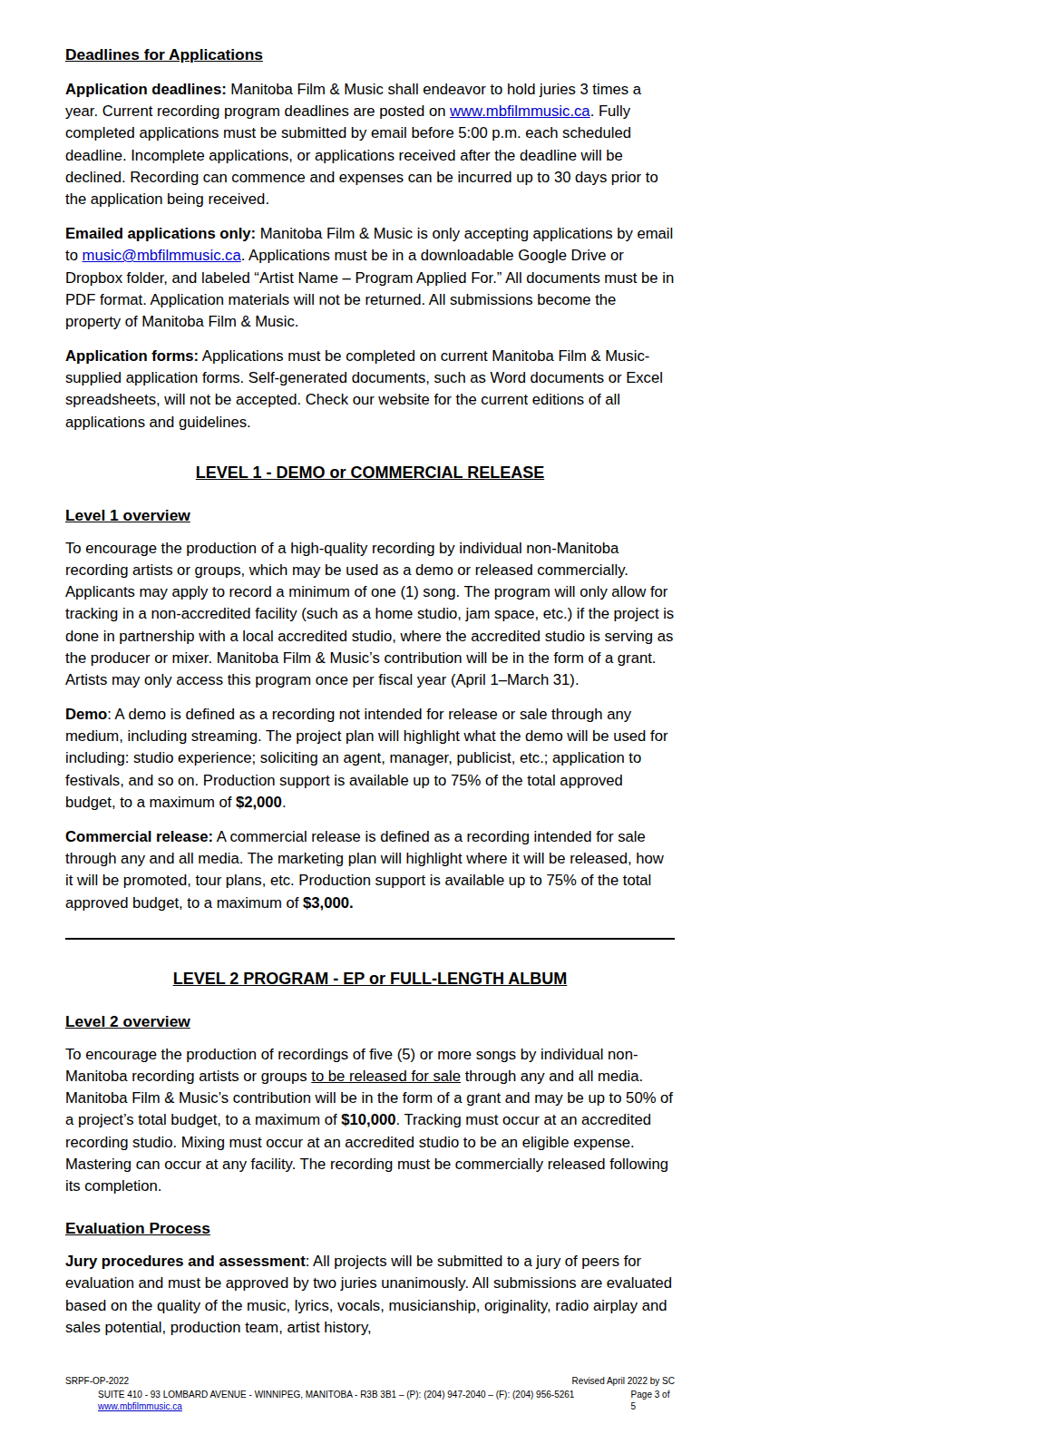Deadlines for Applications
Application deadlines: Manitoba Film & Music shall endeavor to hold juries 3 times a year. Current recording program deadlines are posted on www.mbfilmmusic.ca. Fully completed applications must be submitted by email before 5:00 p.m. each scheduled deadline. Incomplete applications, or applications received after the deadline will be declined. Recording can commence and expenses can be incurred up to 30 days prior to the application being received.
Emailed applications only: Manitoba Film & Music is only accepting applications by email to music@mbfilmmusic.ca. Applications must be in a downloadable Google Drive or Dropbox folder, and labeled “Artist Name – Program Applied For.” All documents must be in PDF format. Application materials will not be returned. All submissions become the property of Manitoba Film & Music.
Application forms: Applications must be completed on current Manitoba Film & Music-supplied application forms. Self-generated documents, such as Word documents or Excel spreadsheets, will not be accepted. Check our website for the current editions of all applications and guidelines.
LEVEL 1 - DEMO or COMMERCIAL RELEASE
Level 1 overview
To encourage the production of a high-quality recording by individual non-Manitoba recording artists or groups, which may be used as a demo or released commercially. Applicants may apply to record a minimum of one (1) song. The program will only allow for tracking in a non-accredited facility (such as a home studio, jam space, etc.) if the project is done in partnership with a local accredited studio, where the accredited studio is serving as the producer or mixer. Manitoba Film & Music’s contribution will be in the form of a grant. Artists may only access this program once per fiscal year (April 1–March 31).
Demo: A demo is defined as a recording not intended for release or sale through any medium, including streaming. The project plan will highlight what the demo will be used for including: studio experience; soliciting an agent, manager, publicist, etc.; application to festivals, and so on. Production support is available up to 75% of the total approved budget, to a maximum of $2,000.
Commercial release: A commercial release is defined as a recording intended for sale through any and all media. The marketing plan will highlight where it will be released, how it will be promoted, tour plans, etc. Production support is available up to 75% of the total approved budget, to a maximum of $3,000.
LEVEL 2 PROGRAM - EP or FULL-LENGTH ALBUM
Level 2 overview
To encourage the production of recordings of five (5) or more songs by individual non-Manitoba recording artists or groups to be released for sale through any and all media. Manitoba Film & Music’s contribution will be in the form of a grant and may be up to 50% of a project’s total budget, to a maximum of $10,000. Tracking must occur at an accredited recording studio. Mixing must occur at an accredited studio to be an eligible expense. Mastering can occur at any facility. The recording must be commercially released following its completion.
Evaluation Process
Jury procedures and assessment: All projects will be submitted to a jury of peers for evaluation and must be approved by two juries unanimously. All submissions are evaluated based on the quality of the music, lyrics, vocals, musicianship, originality, radio airplay and sales potential, production team, artist history,
SRPF-OP-2022
Revised April 2022 by SC
SUITE 410 - 93 LOMBARD AVENUE - WINNIPEG, MANITOBA - R3B 3B1 – (P): (204) 947-2040 – (F): (204) 956-5261 www.mbfilmmusic.ca Page 3 of 5